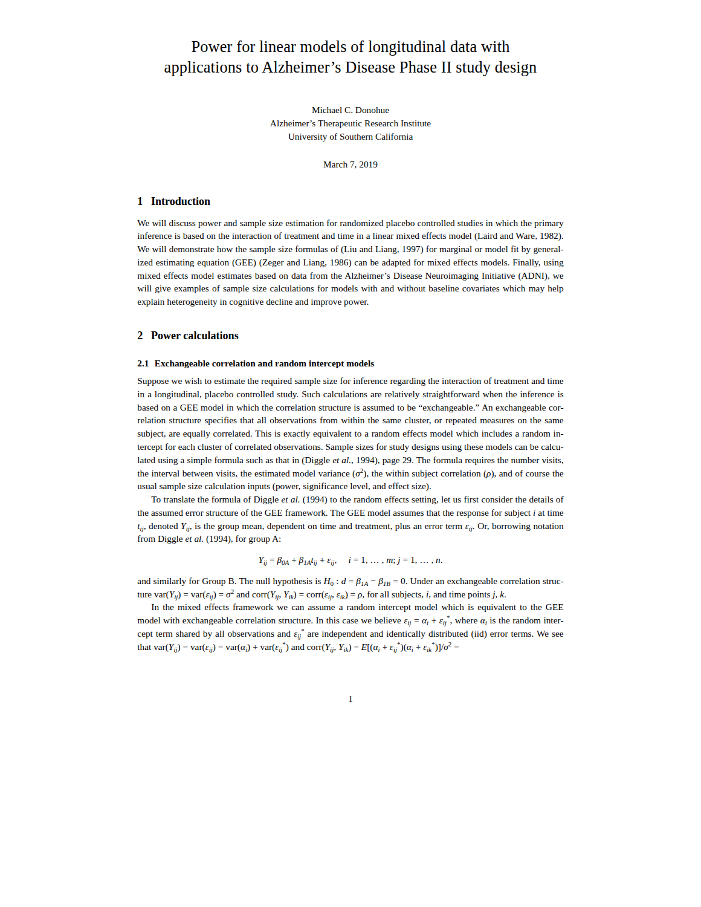Power for linear models of longitudinal data with
applications to Alzheimer’s Disease Phase II study design
Michael C. Donohue Alzheimer’s Therapeutic Research Institute University of Southern California
March 7, 2019
1 Introduction
We will discuss power and sample size estimation for randomized placebo controlled studies in which the primary inference is based on the interaction of treatment and time in a linear mixed effects model (Laird and Ware, 1982). We will demonstrate how the sample size formulas of (Liu and Liang, 1997) for marginal or model fit by generalized estimating equation (GEE) (Zeger and Liang, 1986) can be adapted for mixed effects models. Finally, using mixed effects model estimates based on data from the Alzheimer’s Disease Neuroimaging Initiative (ADNI), we will give examples of sample size calculations for models with and without baseline covariates which may help explain heterogeneity in cognitive decline and improve power.
2 Power calculations
2.1 Exchangeable correlation and random intercept models
Suppose we wish to estimate the required sample size for inference regarding the interaction of treatment and time in a longitudinal, placebo controlled study. Such calculations are relatively straightforward when the inference is based on a GEE model in which the correlation structure is assumed to be “exchangeable.” An exchangeable correlation structure specifies that all observations from within the same cluster, or repeated measures on the same subject, are equally correlated. This is exactly equivalent to a random effects model which includes a random intercept for each cluster of correlated observations. Sample sizes for study designs using these models can be calculated using a simple formula such as that in (Diggle et al., 1994), page 29. The formula requires the number visits, the interval between visits, the estimated model variance (σ 2), the within subject correlation (ρ), and of course the usual sample size calculation inputs (power, significance level, and effect size).
To translate the formula of Diggle et al. (1994) to the random effects setting, let us first consider the details of the assumed error structure of the GEE framework. The GEE model assumes that the response for subject i at time tij, denoted Yij, is the group mean, dependent on time and treatment, plus an error term εij. Or, borrowing notation from Diggle et al. (1994), for group A:
Yij = β0A + β1A tij + εij, i = 1, … , m; j = 1, … , n.
and similarly for Group B. The null hypothesis is H 0 : d = β1A − β1B = 0. Under an exchangeable correlation structure var(Yij) = var(εij) = σ 2 and corr(Yij, Yik) = corr(εij, εik) = ρ, for all subjects, i, and time points j, k.
In the mixed effects framework we can assume a random intercept model which is equivalent to the GEE model with exchangeable correlation structure. In this case we believe εij = αi + εij*, where αi is the random intercept term shared by all observations and εij* are independent and identically distributed (iid) error terms. We see that var(Yij) = var(εij) = var(αi) + var(εij*) and corr(Yij, Yik) = E[(αi + εij*)(αi + εik*)]/σ 2 =
1